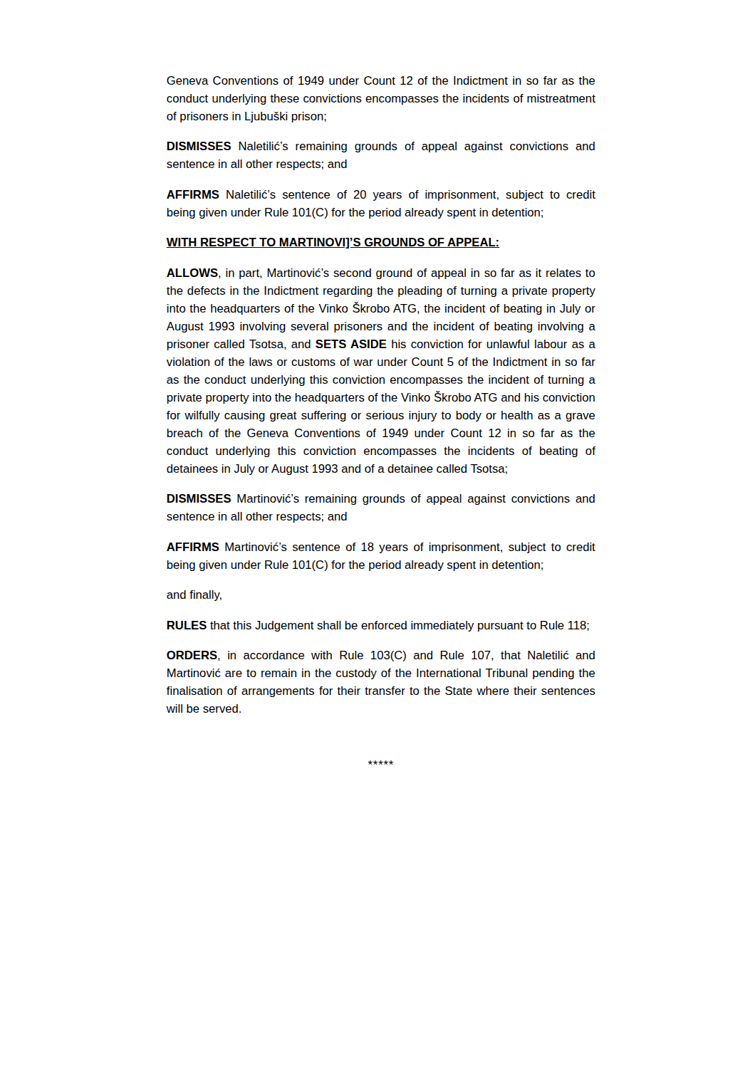Geneva Conventions of 1949 under Count 12 of the Indictment in so far as the conduct underlying these convictions encompasses the incidents of mistreatment of prisoners in Ljubuški prison;
DISMISSES Naletilić’s remaining grounds of appeal against convictions and sentence in all other respects; and
AFFIRMS Naletilić’s sentence of 20 years of imprisonment, subject to credit being given under Rule 101(C) for the period already spent in detention;
WITH RESPECT TO MARTINOVI]’S GROUNDS OF APPEAL:
ALLOWS, in part, Martinović’s second ground of appeal in so far as it relates to the defects in the Indictment regarding the pleading of turning a private property into the headquarters of the Vinko Škrobo ATG, the incident of beating in July or August 1993 involving several prisoners and the incident of beating involving a prisoner called Tsotsa, and SETS ASIDE his conviction for unlawful labour as a violation of the laws or customs of war under Count 5 of the Indictment in so far as the conduct underlying this conviction encompasses the incident of turning a private property into the headquarters of the Vinko Škrobo ATG and his conviction for wilfully causing great suffering or serious injury to body or health as a grave breach of the Geneva Conventions of 1949 under Count 12 in so far as the conduct underlying this conviction encompasses the incidents of beating of detainees in July or August 1993 and of a detainee called Tsotsa;
DISMISSES Martinović’s remaining grounds of appeal against convictions and sentence in all other respects; and
AFFIRMS Martinović’s sentence of 18 years of imprisonment, subject to credit being given under Rule 101(C) for the period already spent in detention;
and finally,
RULES that this Judgement shall be enforced immediately pursuant to Rule 118;
ORDERS, in accordance with Rule 103(C) and Rule 107, that Naletilić and Martinović are to remain in the custody of the International Tribunal pending the finalisation of arrangements for their transfer to the State where their sentences will be served.
*****